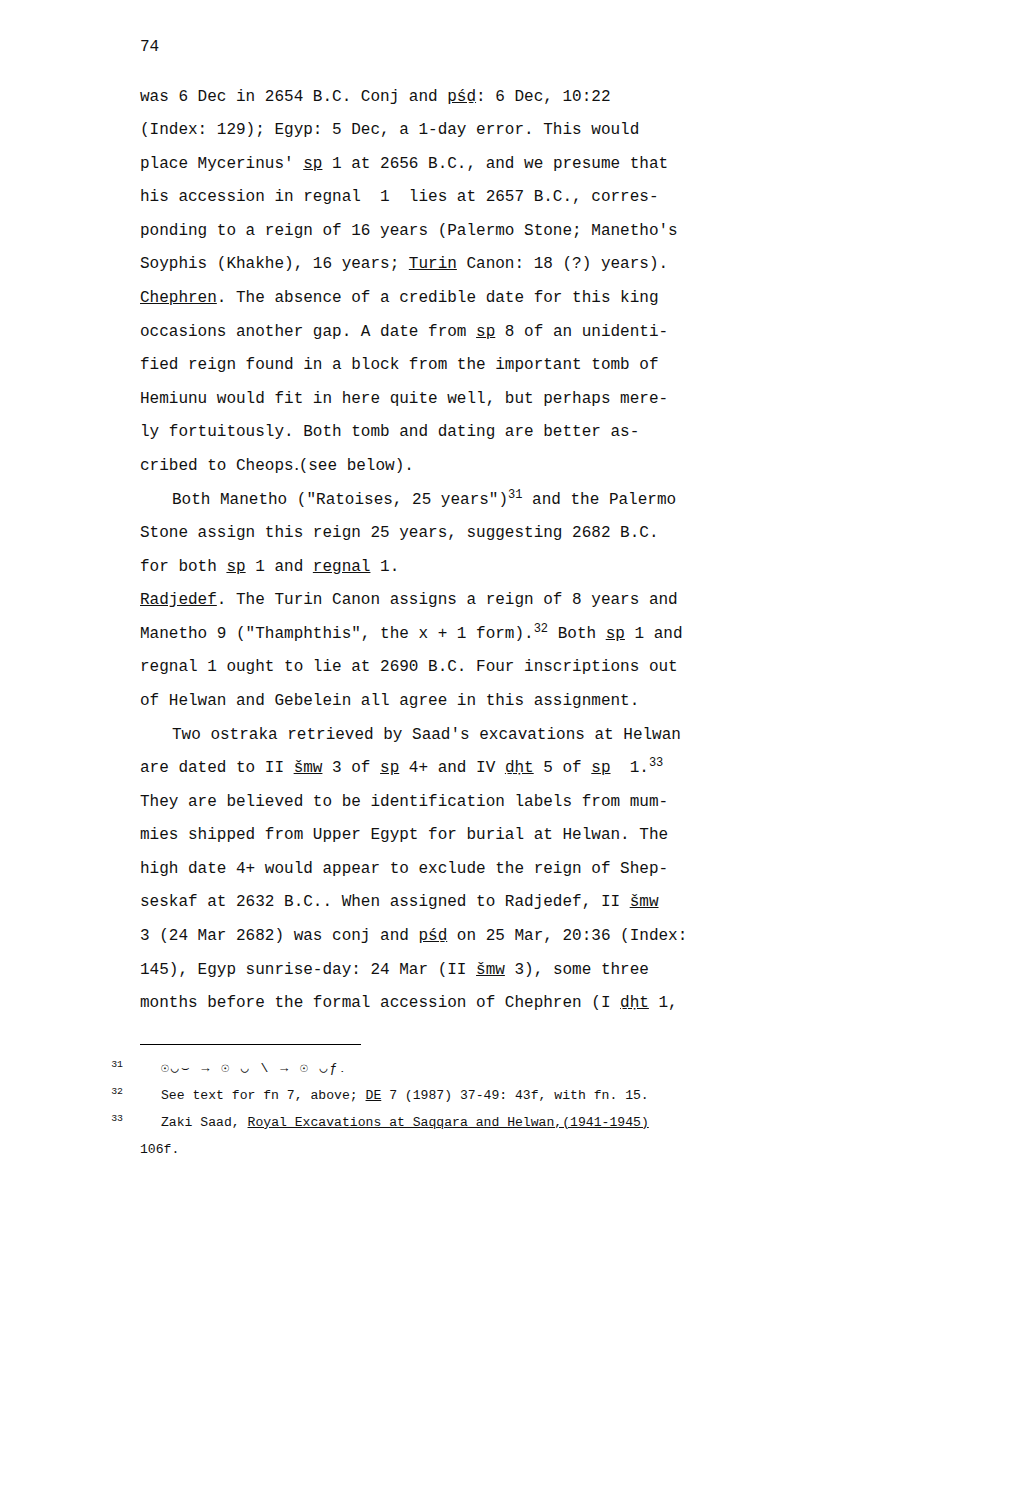74
was 6 Dec in 2654 B.C. Conj and pśḏ: 6 Dec, 10:22
(Index: 129); Egyp: 5 Dec, a 1-day error. This would
place Mycerinus' sp 1 at 2656 B.C., and we presume that
his accession in regnal 1 lies at 2657 B.C., corres-
ponding to a reign of 16 years (Palermo Stone; Manetho's
Soyphis (Khakhe), 16 years; Turin Canon: 18 (?) years).
Chephren. The absence of a credible date for this king
occasions another gap. A date from sp 8 of an unidenti-
fied reign found in a block from the important tomb of
Hemiunu would fit in here quite well, but perhaps mere-
ly fortuitously. Both tomb and dating are better as-
cribed to Cheops․(see below).
Both Manetho ("Ratoises, 25 years")31 and the Palermo
Stone assign this reign 25 years, suggesting 2682 B.C.
for both sp 1 and regnal 1.
Radjedef. The Turin Canon assigns a reign of 8 years and
Manetho 9 ("Thamphthis", the x + 1 form).32 Both sp 1 and
regnal 1 ought to lie at 2690 B.C. Four inscriptions out
of Helwan and Gebelein all agree in this assignment.
Two ostraka retrieved by Saad's excavations at Helwan
are dated to II šmw 3 of sp 4+ and IV ḏḥt 5 of sp 1.33
They are believed to be identification labels from mum-
mies shipped from Upper Egypt for burial at Helwan. The
high date 4+ would appear to exclude the reign of Shep-
seskaf at 2632 B.C.. When assigned to Radjedef, II šmw
3 (24 Mar 2682) was conj and pśḏ on 25 Mar, 20:36 (Index:
145), Egyp sunrise-day: 24 Mar (II šmw 3), some three
months before the formal accession of Chephren (I ḏḥt 1,
31☉◡⌣ → ☉ ◡ \ → ☉ ◡ƒ․
32 See text for fn 7, above; DE 7 (1987) 37-49: 43f, with fn. 15.
33 Zaki Saad, Royal Excavations at Saqqara and Helwan,(1941-1945)
106f.